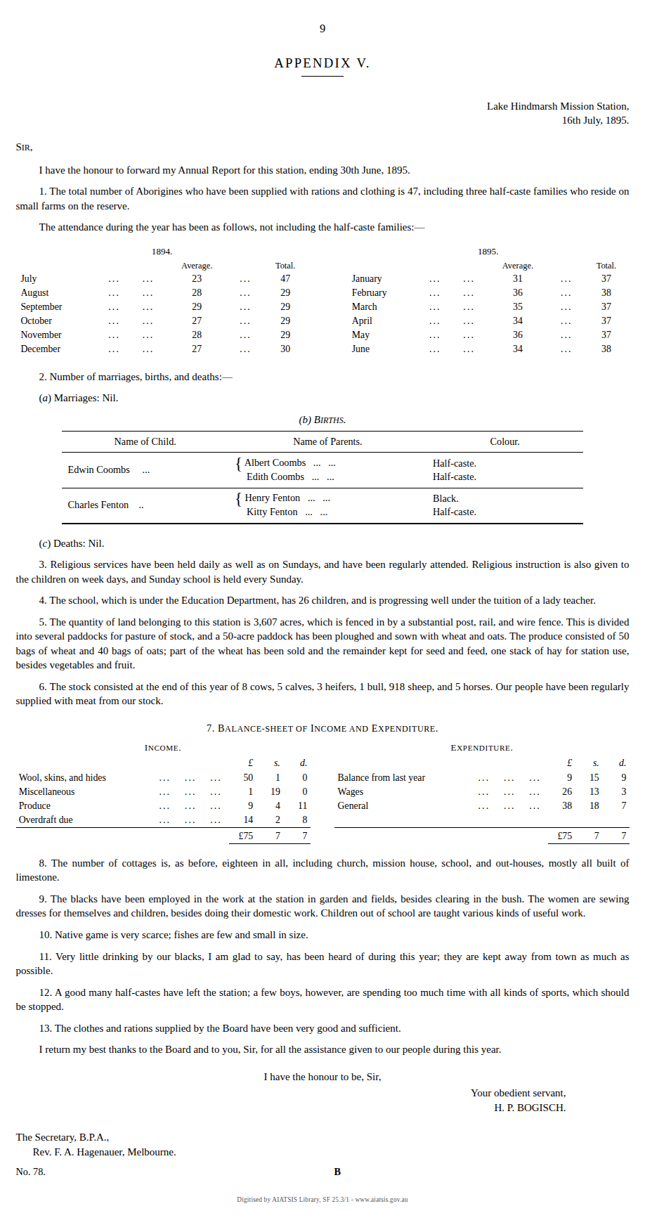9
APPENDIX V.
Lake Hindmarsh Mission Station,
16th July, 1895.
SIR,
I have the honour to forward my Annual Report for this station, ending 30th June, 1895.
1. The total number of Aborigines who have been supplied with rations and clothing is 47, including three half-caste families who reside on small farms on the reserve.
The attendance during the year has been as follows, not including the half-caste families:—
| 1894. | | 1895. |
| | | | Average. | | Total. | | | | | Average. | | Total. |
| July | ... | ... | 23 | ... | 47 | | January | ... | ... | 31 | ... | 37 |
| August | ... | ... | 28 | ... | 29 | | February | ... | ... | 36 | ... | 38 |
| September | ... | ... | 29 | ... | 29 | | March | ... | ... | 35 | ... | 37 |
| October | ... | ... | 27 | ... | 29 | | April | ... | ... | 34 | ... | 37 |
| November | ... | ... | 28 | ... | 29 | | May | ... | ... | 36 | ... | 37 |
| December | ... | ... | 27 | ... | 30 | | June | ... | ... | 34 | ... | 38 |
2. Number of marriages, births, and deaths:—
(a) Marriages: Nil.
(b) BIRTHS.
| Name of Child. | Name of Parents. | Colour. |
| --- | --- | --- |
| Edwin Coombs ... | { Albert Coombs ... ... Edith Coombs ... ... | Half-caste. Half-caste. |
| Charles Fenton .. | { Henry Fenton ... ... Kitty Fenton ... ... | Black. Half-caste. |
(c) Deaths: Nil.
3. Religious services have been held daily as well as on Sundays, and have been regularly attended. Religious instruction is also given to the children on week days, and Sunday school is held every Sunday.
4. The school, which is under the Education Department, has 26 children, and is progressing well under the tuition of a lady teacher.
5. The quantity of land belonging to this station is 3,607 acres, which is fenced in by a substantial post, rail, and wire fence. This is divided into several paddocks for pasture of stock, and a 50-acre paddock has been ploughed and sown with wheat and oats. The produce consisted of 50 bags of wheat and 40 bags of oats; part of the wheat has been sold and the remainder kept for seed and feed, one stack of hay for station use, besides vegetables and fruit.
6. The stock consisted at the end of this year of 8 cows, 5 calves, 3 heifers, 1 bull, 918 sheep, and 5 horses. Our people have been regularly supplied with meat from our stock.
7. BALANCE-SHEET OF INCOME AND EXPENDITURE.
I NCOME .
| | | | | £ | s. | d. |
| Wool, skins, and hides | ... | ... | ... | 50 | 1 | 0 |
| Miscellaneous | ... | ... | ... | 1 | 19 | 0 |
| Produce | ... | ... | ... | 9 | 4 | 11 |
| Overdraft due | ... | ... | ... | 14 | 2 | 8 |
| | | | | £75 | 7 | 7 |
E XPENDITURE .
| | | | | £ | s. | d. |
| Balance from last year | ... | ... | ... | 9 | 15 | 9 |
| Wages | ... | ... | ... | 26 | 13 | 3 |
| General | ... | ... | ... | 38 | 18 | 7 |
| | | | | £75 | 7 | 7 |
8. The number of cottages is, as before, eighteen in all, including church, mission house, school, and out-houses, mostly all built of limestone.
9. The blacks have been employed in the work at the station in garden and fields, besides clearing in the bush. The women are sewing dresses for themselves and children, besides doing their domestic work. Children out of school are taught various kinds of useful work.
10. Native game is very scarce; fishes are few and small in size.
11. Very little drinking by our blacks, I am glad to say, has been heard of during this year; they are kept away from town as much as possible.
12. A good many half-castes have left the station; a few boys, however, are spending too much time with all kinds of sports, which should be stopped.
13. The clothes and rations supplied by the Board have been very good and sufficient.
I return my best thanks to the Board and to you, Sir, for all the assistance given to our people during this year.
I have the honour to be, Sir,
Your obedient servant,
H. P. BOGISCH.
The Secretary, B.P.A.,
Rev. F. A. Hagenauer, Melbourne.
No. 78. B
Digitised by AIATSIS Library, SF 25.3/1 - www.aiatsis.gov.au